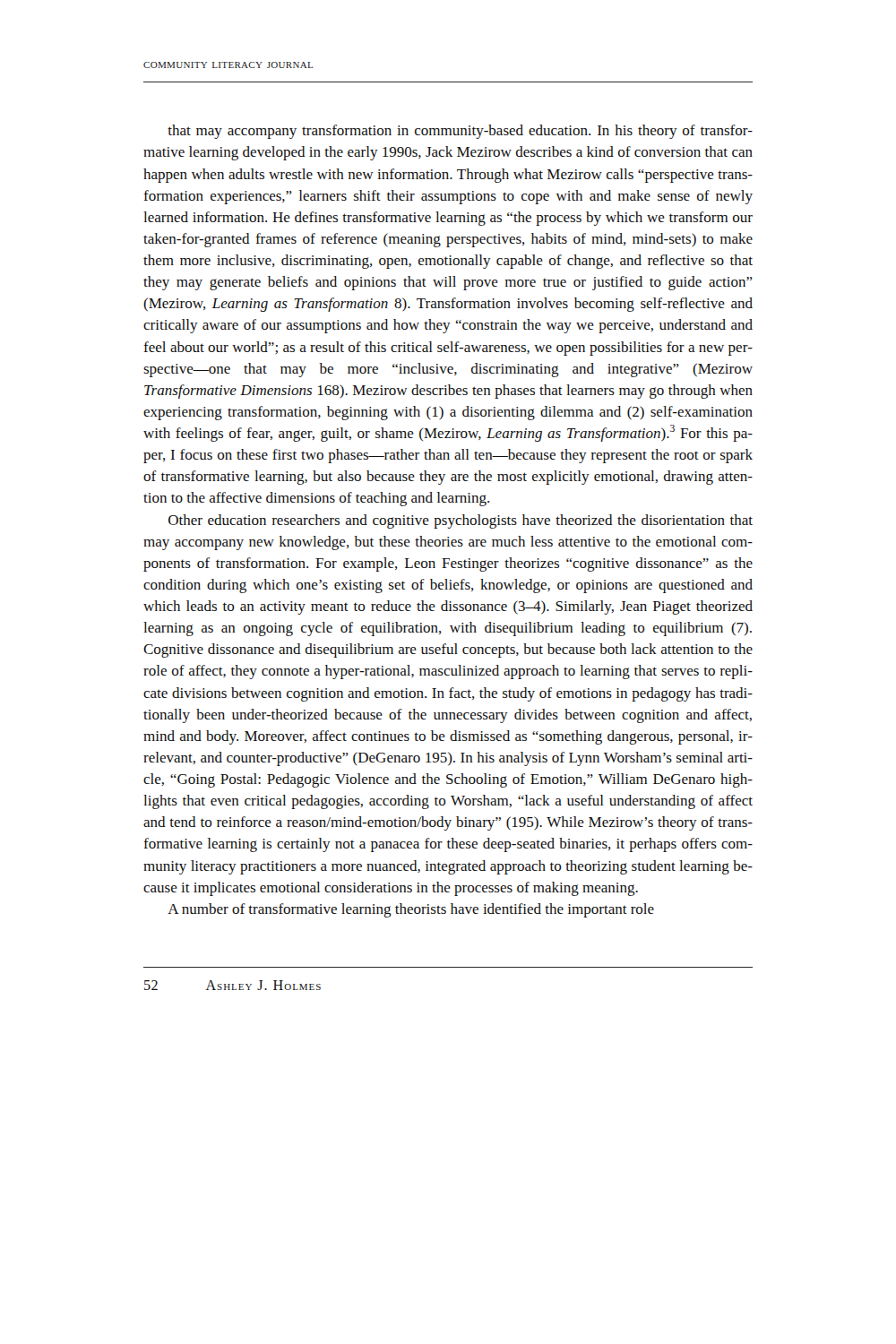community literacy journal
that may accompany transformation in community-based education. In his theory of transformative learning developed in the early 1990s, Jack Mezirow describes a kind of conversion that can happen when adults wrestle with new information. Through what Mezirow calls “perspective transformation experiences,” learners shift their assumptions to cope with and make sense of newly learned information. He defines transformative learning as “the process by which we transform our taken-for-granted frames of reference (meaning perspectives, habits of mind, mind-sets) to make them more inclusive, discriminating, open, emotionally capable of change, and reflective so that they may generate beliefs and opinions that will prove more true or justified to guide action” (Mezirow, Learning as Transformation 8). Transformation involves becoming self-reflective and critically aware of our assumptions and how they “constrain the way we perceive, understand and feel about our world”; as a result of this critical self-awareness, we open possibilities for a new perspective—one that may be more “inclusive, discriminating and integrative” (Mezirow Transformative Dimensions 168). Mezirow describes ten phases that learners may go through when experiencing transformation, beginning with (1) a disorienting dilemma and (2) self-examination with feelings of fear, anger, guilt, or shame (Mezirow, Learning as Transformation).3 For this paper, I focus on these first two phases—rather than all ten—because they represent the root or spark of transformative learning, but also because they are the most explicitly emotional, drawing attention to the affective dimensions of teaching and learning.
Other education researchers and cognitive psychologists have theorized the disorientation that may accompany new knowledge, but these theories are much less attentive to the emotional components of transformation. For example, Leon Festinger theorizes “cognitive dissonance” as the condition during which one’s existing set of beliefs, knowledge, or opinions are questioned and which leads to an activity meant to reduce the dissonance (3–4). Similarly, Jean Piaget theorized learning as an ongoing cycle of equilibration, with disequilibrium leading to equilibrium (7). Cognitive dissonance and disequilibrium are useful concepts, but because both lack attention to the role of affect, they connote a hyper-rational, masculinized approach to learning that serves to replicate divisions between cognition and emotion. In fact, the study of emotions in pedagogy has traditionally been under-theorized because of the unnecessary divides between cognition and affect, mind and body. Moreover, affect continues to be dismissed as “something dangerous, personal, irrelevant, and counter-productive” (DeGenaro 195). In his analysis of Lynn Worsham’s seminal article, “Going Postal: Pedagogic Violence and the Schooling of Emotion,” William DeGenaro highlights that even critical pedagogies, according to Worsham, “lack a useful understanding of affect and tend to reinforce a reason/mind-emotion/body binary” (195). While Mezirow’s theory of transformative learning is certainly not a panacea for these deep-seated binaries, it perhaps offers community literacy practitioners a more nuanced, integrated approach to theorizing student learning because it implicates emotional considerations in the processes of making meaning.
A number of transformative learning theorists have identified the important role
52 Ashley J. Holmes